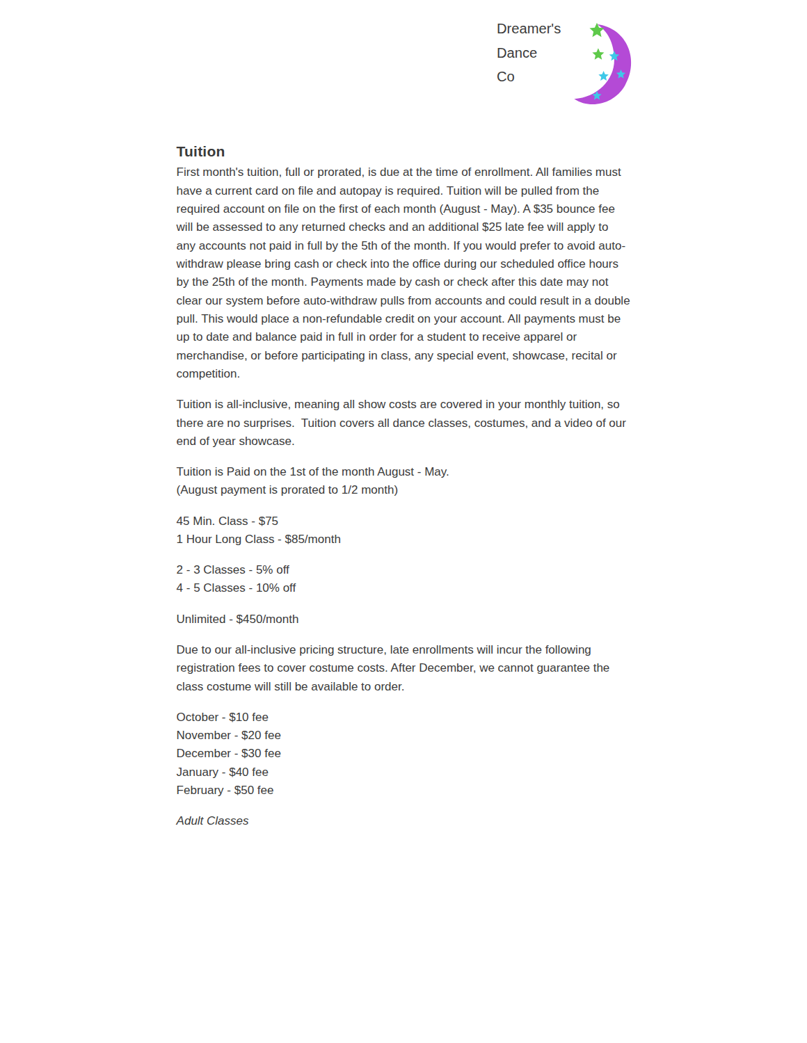Dreamer's Dance Co
Tuition
First month's tuition, full or prorated, is due at the time of enrollment. All families must have a current card on file and autopay is required. Tuition will be pulled from the required account on file on the first of each month (August - May). A $35 bounce fee will be assessed to any returned checks and an additional $25 late fee will apply to any accounts not paid in full by the 5th of the month. If you would prefer to avoid auto-withdraw please bring cash or check into the office during our scheduled office hours by the 25th of the month. Payments made by cash or check after this date may not clear our system before auto-withdraw pulls from accounts and could result in a double pull. This would place a non-refundable credit on your account. All payments must be up to date and balance paid in full in order for a student to receive apparel or merchandise, or before participating in class, any special event, showcase, recital or competition.
Tuition is all-inclusive, meaning all show costs are covered in your monthly tuition, so there are no surprises. Tuition covers all dance classes, costumes, and a video of our end of year showcase.
Tuition is Paid on the 1st of the month August - May.
(August payment is prorated to 1/2 month)
45 Min. Class - $75
1 Hour Long Class - $85/month
2 - 3 Classes - 5% off
4 - 5 Classes - 10% off
Unlimited - $450/month
Due to our all-inclusive pricing structure, late enrollments will incur the following registration fees to cover costume costs. After December, we cannot guarantee the class costume will still be available to order.
October - $10 fee
November - $20 fee
December - $30 fee
January - $40 fee
February - $50 fee
Adult Classes